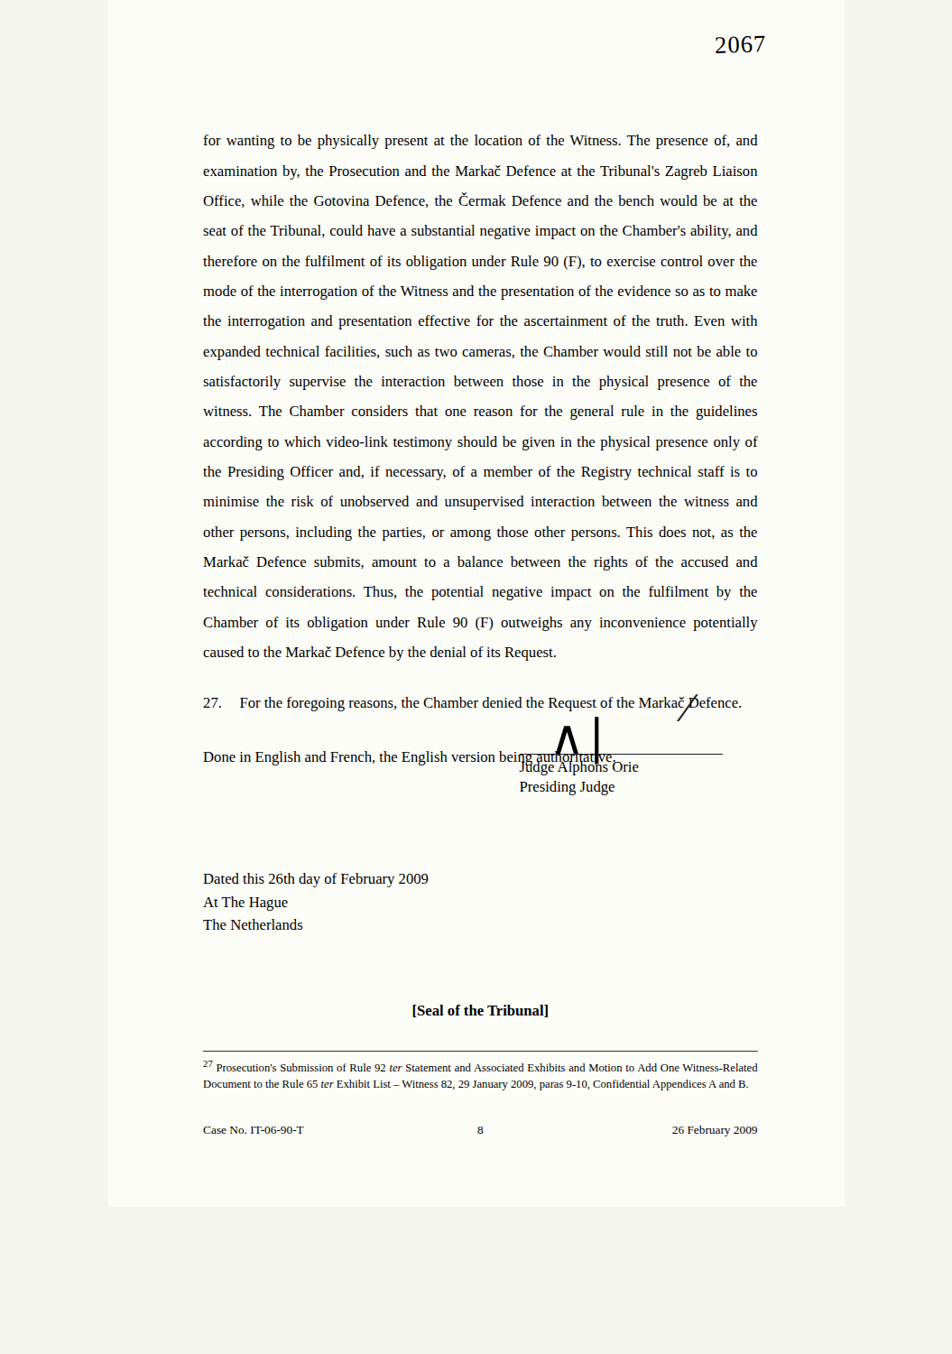2067
for wanting to be physically present at the location of the Witness. The presence of, and examination by, the Prosecution and the Markač Defence at the Tribunal's Zagreb Liaison Office, while the Gotovina Defence, the Čermak Defence and the bench would be at the seat of the Tribunal, could have a substantial negative impact on the Chamber's ability, and therefore on the fulfilment of its obligation under Rule 90 (F), to exercise control over the mode of the interrogation of the Witness and the presentation of the evidence so as to make the interrogation and presentation effective for the ascertainment of the truth. Even with expanded technical facilities, such as two cameras, the Chamber would still not be able to satisfactorily supervise the interaction between those in the physical presence of the witness. The Chamber considers that one reason for the general rule in the guidelines according to which video-link testimony should be given in the physical presence only of the Presiding Officer and, if necessary, of a member of the Registry technical staff is to minimise the risk of unobserved and unsupervised interaction between the witness and other persons, including the parties, or among those other persons. This does not, as the Markač Defence submits, amount to a balance between the rights of the accused and technical considerations. Thus, the potential negative impact on the fulfilment by the Chamber of its obligation under Rule 90 (F) outweighs any inconvenience potentially caused to the Markač Defence by the denial of its Request.
27. For the foregoing reasons, the Chamber denied the Request of the Markač Defence.
Done in English and French, the English version being authoritative.
∕
∧∣
Judge Alphons Orie
Presiding Judge
Dated this 26th day of February 2009
At The Hague
The Netherlands
[Seal of the Tribunal]
27 Prosecution's Submission of Rule 92 ter Statement and Associated Exhibits and Motion to Add One Witness-Related Document to the Rule 65 ter Exhibit List – Witness 82, 29 January 2009, paras 9-10, Confidential Appendices A and B.
Case No. IT-06-90-T
8
26 February 2009